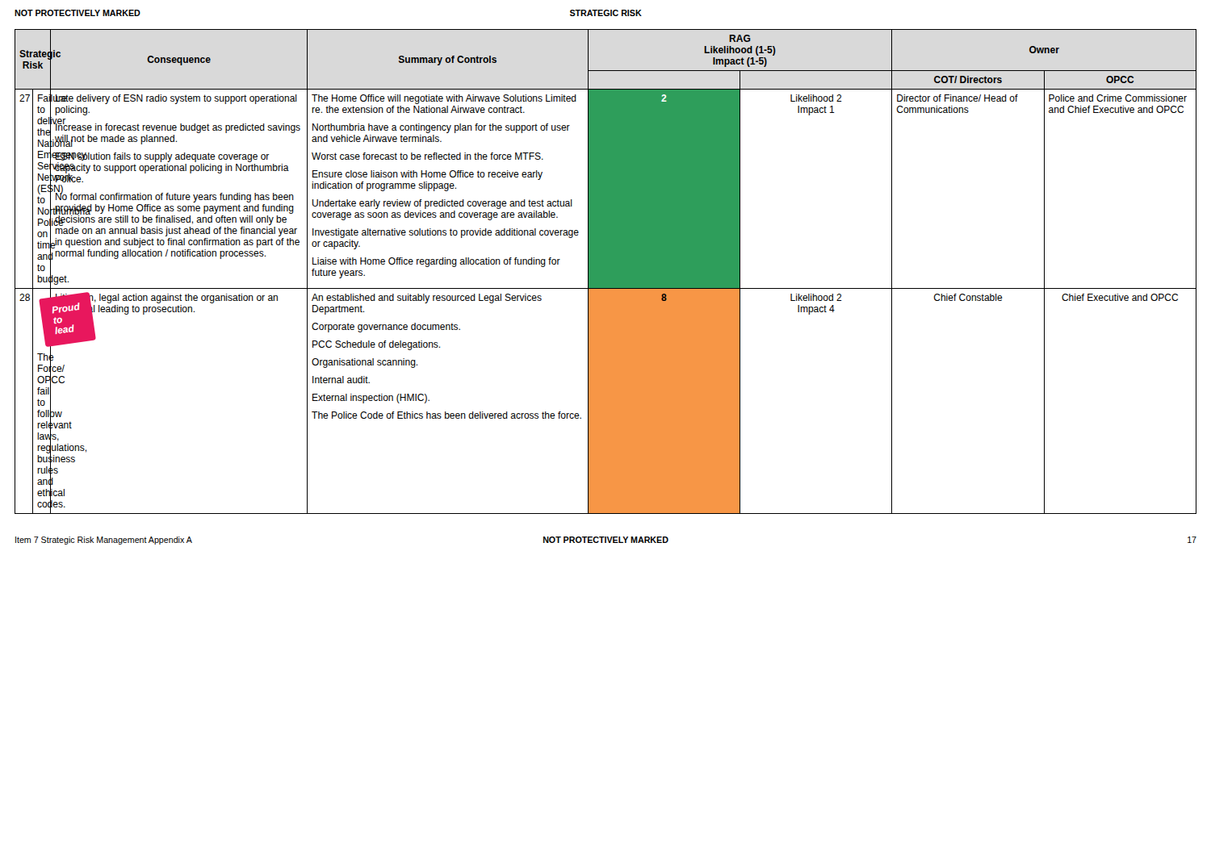NOT PROTECTIVELY MARKED
STRATEGIC RISK
| Strategic Risk | Consequence | Summary of Controls | RAG Likelihood (1-5) Impact (1-5) | Owner |
| --- | --- | --- | --- | --- |
| | | COT/ Directors | OPCC |
| 27 | Failure to deliver the National Emergency Services Network (ESN) to Northumbria Police on time and to budget. | Late delivery of ESN radio system to support operational policing. Increase in forecast revenue budget as predicted savings will not be made as planned. ESN solution fails to supply adequate coverage or capacity to support operational policing in Northumbria Police. No formal confirmation of future years funding has been provided by Home Office as some payment and funding decisions are still to be finalised, and often will only be made on an annual basis just ahead of the financial year in question and subject to final confirmation as part of the normal funding allocation / notification processes. | The Home Office will negotiate with Airwave Solutions Limited re. the extension of the National Airwave contract. Northumbria have a contingency plan for the support of user and vehicle Airwave terminals. Worst case forecast to be reflected in the force MTFS. Ensure close liaison with Home Office to receive early indication of programme slippage. Undertake early review of predicted coverage and test actual coverage as soon as devices and coverage are available. Investigate alternative solutions to provide additional coverage or capacity. Liaise with Home Office regarding allocation of funding for future years. | 2 | Likelihood 2 Impact 1 | Director of Finance/ Head of Communications | Police and Crime Commissioner and Chief Executive and OPCC |
| 28 | Proud to lead The Force/ OPCC fail to follow relevant laws, regulations, business rules and ethical codes. | Litigation, legal action against the organisation or an individual leading to prosecution. | An established and suitably resourced Legal Services Department. Corporate governance documents. PCC Schedule of delegations. Organisational scanning. Internal audit. External inspection (HMIC). The Police Code of Ethics has been delivered across the force. | 8 | Likelihood 2 Impact 4 | Chief Constable | Chief Executive and OPCC |
Item 7 Strategic Risk Management Appendix A
NOT PROTECTIVELY MARKED
17